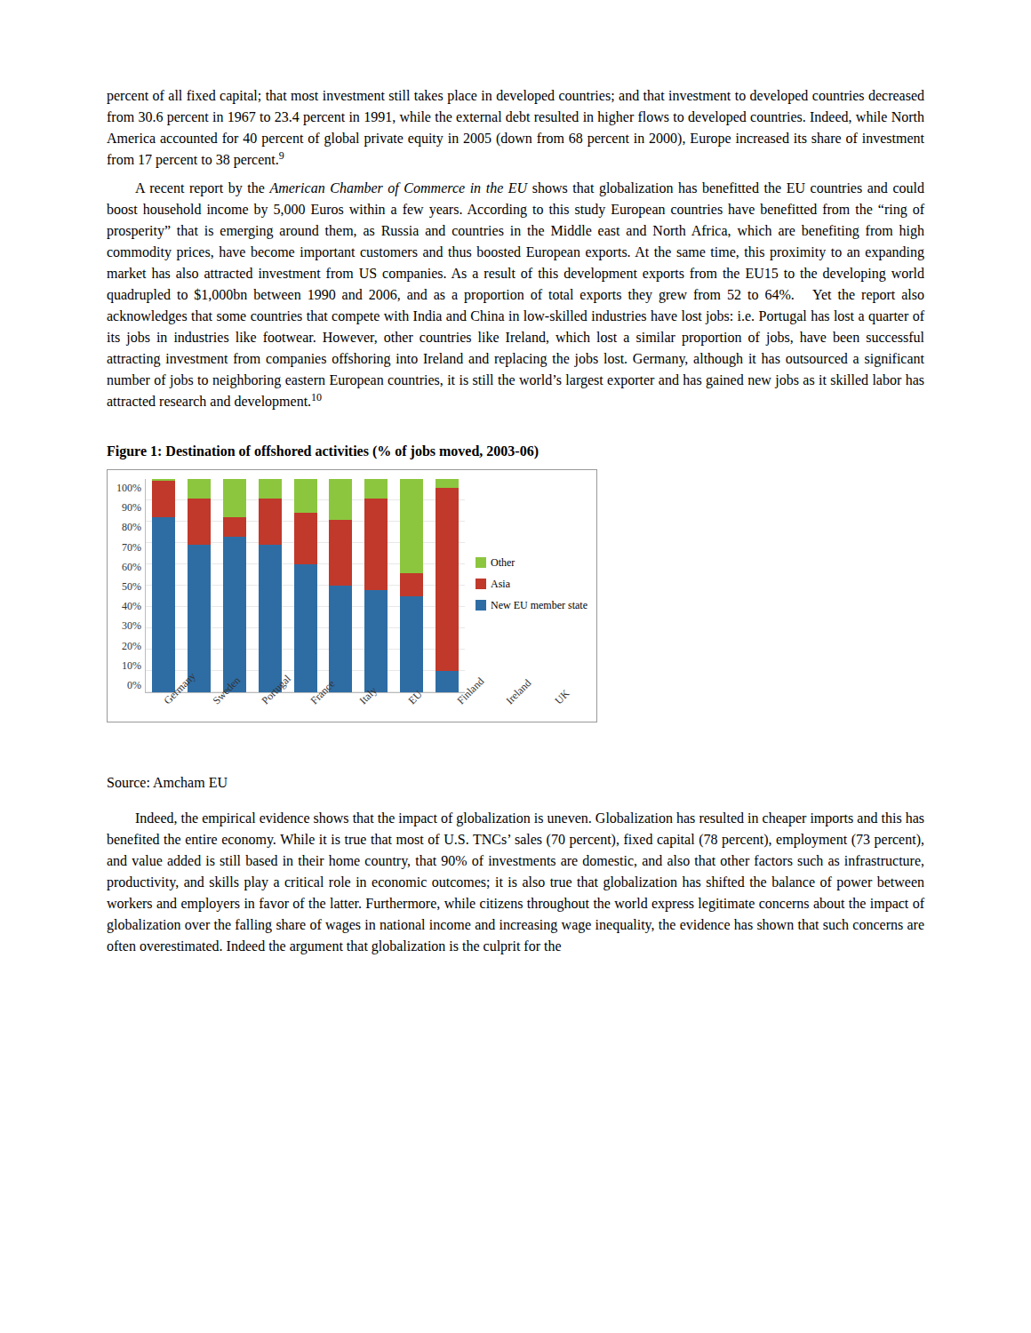percent of all fixed capital; that most investment still takes place in developed countries; and that investment to developed countries decreased from 30.6 percent in 1967 to 23.4 percent in 1991, while the external debt resulted in higher flows to developed countries. Indeed, while North America accounted for 40 percent of global private equity in 2005 (down from 68 percent in 2000), Europe increased its share of investment from 17 percent to 38 percent.9
A recent report by the American Chamber of Commerce in the EU shows that globalization has benefitted the EU countries and could boost household income by 5,000 Euros within a few years. According to this study European countries have benefitted from the “ring of prosperity” that is emerging around them, as Russia and countries in the Middle east and North Africa, which are benefiting from high commodity prices, have become important customers and thus boosted European exports. At the same time, this proximity to an expanding market has also attracted investment from US companies. As a result of this development exports from the EU15 to the developing world quadrupled to $1,000bn between 1990 and 2006, and as a proportion of total exports they grew from 52 to 64%. Yet the report also acknowledges that some countries that compete with India and China in low-skilled industries have lost jobs: i.e. Portugal has lost a quarter of its jobs in industries like footwear. However, other countries like Ireland, which lost a similar proportion of jobs, have been successful attracting investment from companies offshoring into Ireland and replacing the jobs lost. Germany, although it has outsourced a significant number of jobs to neighboring eastern European countries, it is still the world’s largest exporter and has gained new jobs as it skilled labor has attracted research and development.10
Figure 1: Destination of offshored activities (% of jobs moved, 2003-06)
100% 90% 80% 70% 60% 50% 40% 30% 20% 10% 0%
Other
Asia
New EU member state
Germany Sweden Portugal France Italy EU Finland Ireland UK
Source: Amcham EU
Indeed, the empirical evidence shows that the impact of globalization is uneven. Globalization has resulted in cheaper imports and this has benefited the entire economy. While it is true that most of U.S. TNCs’ sales (70 percent), fixed capital (78 percent), employment (73 percent), and value added is still based in their home country, that 90% of investments are domestic, and also that other factors such as infrastructure, productivity, and skills play a critical role in economic outcomes; it is also true that globalization has shifted the balance of power between workers and employers in favor of the latter. Furthermore, while citizens throughout the world express legitimate concerns about the impact of globalization over the falling share of wages in national income and increasing wage inequality, the evidence has shown that such concerns are often overestimated. Indeed the argument that globalization is the culprit for the